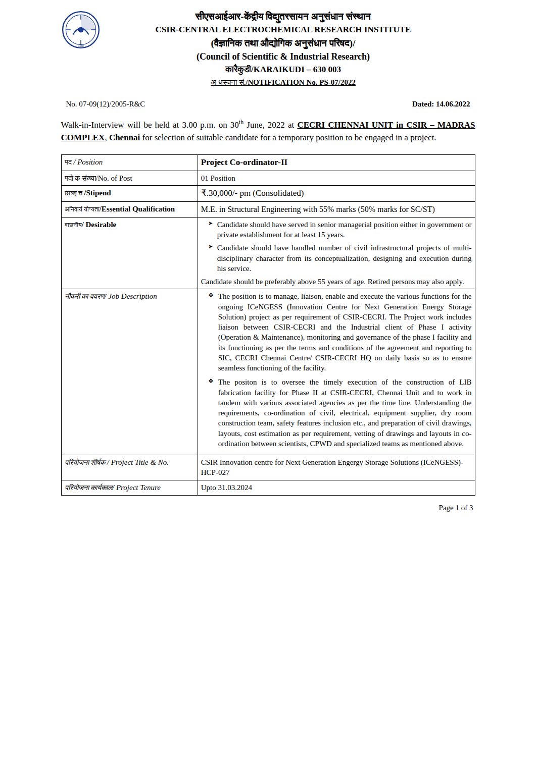CSIR
सीएसआईआर-केंद्रीय विद्युतरसायन अनुसंधान संस्थान
CSIR-CENTRAL ELECTROCHEMICAL RESEARCH INSTITUTE
(वैज्ञानिक तथा औद्योगिक अनुसंधान परिषद)/
(Council of Scientific & Industrial Research)
कारैकुडी/KARAIKUDI – 630 003
अ धस्चना सं./NOTIFICATION No. PS-07/2022
No. 07-09(12)/2005-R&C
Dated: 14.06.2022
Walk-in-Interview will be held at 3.00 p.m. on 30th June, 2022 at CECRI CHENNAI UNIT in CSIR – MADRAS COMPLEX, Chennai for selection of suitable candidate for a temporary position to be engaged in a project.
| पद / Position | Project Co-ordinator-II |
| पदो क संख्या /No. of Post | 01 Position |
| छात्रवृ त्त /Stipend | ₹.30,000/- pm (Consolidated) |
| अनिवार्य योग्यता /Essential Qualification | M.E. in Structural Engineering with 55% marks (50% marks for SC/ST) |
| वांछनीय / Desirable | Candidate should have served in senior managerial position either in government or private establishment for at least 15 years. Candidate should have handled number of civil infrastructural projects of multi-disciplinary character from its conceptualization, designing and execution during his service. Candidate should be preferably above 55 years of age. Retired persons may also apply. |
| नौकरी का ववरण / Job Description | The position is to manage, liaison, enable and execute the various functions for the ongoing ICeNGESS (Innovation Centre for Next Generation Energy Storage Solution) project as per requirement of CSIR-CECRI. The Project work includes liaison between CSIR-CECRI and the Industrial client of Phase I activity (Operation & Maintenance), monitoring and governance of the phase I facility and its functioning as per the terms and conditions of the agreement and reporting to SIC, CECRI Chennai Centre/ CSIR-CECRI HQ on daily basis so as to ensure seamless functioning of the facility. The positon is to oversee the timely execution of the construction of LIB fabrication facility for Phase II at CSIR-CECRI, Chennai Unit and to work in tandem with various associated agencies as per the time line. Understanding the requirements, co-ordination of civil, electrical, equipment supplier, dry room construction team, safety features inclusion etc., and preparation of civil drawings, layouts, cost estimation as per requirement, vetting of drawings and layouts in co-ordination between scientists, CPWD and specialized teams as mentioned above. |
| परियोजना शीर्षक / Project Title & No. | CSIR Innovation centre for Next Generation Engergy Storage Solutions (ICeNGESS)- HCP-027 |
| परियोजना कार्यकाल / Project Tenure | Upto 31.03.2024 |
Page 1 of 3